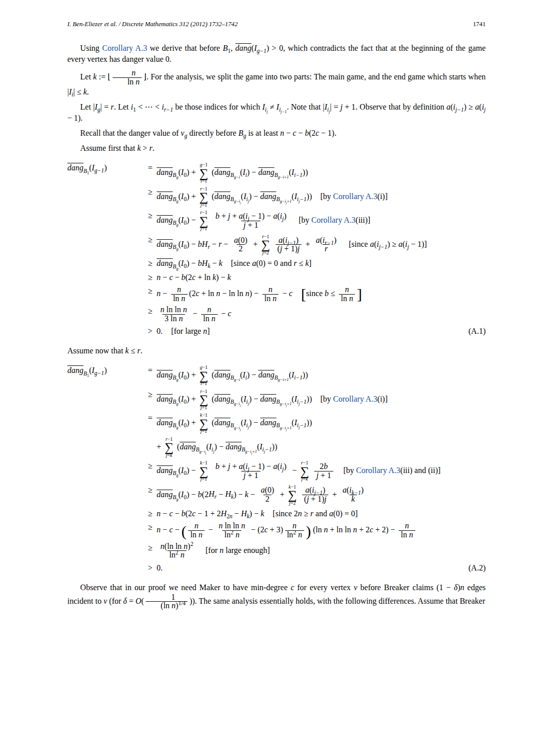I. Ben-Eliezer et al. / Discrete Mathematics 312 (2012) 1732–1742 1741
Using Corollary A.3 we derive that before B1, dang(Ig−1) > 0, which contradicts the fact that at the beginning of the game every vertex has danger value 0.
Let k := ⌊nln n⌋. For the analysis, we split the game into two parts: The main game, and the end game which starts when |Ii| ≤ k.
Let |Ig| = r. Let i1 < ⋯ < ir−1 be those indices for which Iij ≠ Iij−1. Note that |Iij| = j + 1. Observe that by definition a(ij−1) ≥ a(ij − 1).
Recall that the danger value of vg directly before Bg is at least n − c − b(2c − 1).
Assume first that k > r.
dangB1(Ig−1)
=
dangBg(I0) + g−1∑i=1 (dangBg−i(Ii) − dangBg−i+1(Ii−1))
≥
dangBg(I0) + r−1∑j=1 (dangBg−ij(Iij) − dangBg−ij+1(Iij−1)) [by Corollary A.3(i)]
≥
dangBg(I0) − r−1∑j=1 b + j + a(ij − 1) − a(ij) j + 1 [by Corollary A.3(iii)]
≥
dangBg(I0) − bHr − r − a(0) 2 + r−1∑j=2 a(ij−1)(j + 1)j + a(ir−1) r [since a(ij−1) ≥ a(ij − 1)]
≥
dangBg(I0) − bHk − k [since a(0) = 0 and r ≤ k]
≥
n − c − b(2c + ln k) − k
≥
n − nln n(2c + ln n − ln ln n) − nln n − c [since b ≤ nln n]
≥
n ln ln n 3 ln n − nln n − c
>
0. [for large n] (A.1)
Assume now that k ≤ r.
dangB1(Ig−1)
=
dangBg(I0) + g−1∑i=1 (dangBg−i(Ii) − dangBg−i+1(Ii−1))
≥
dangBg(I0) + r−1∑j=1 (dangBg−ij(Iij) − dangBg−ij+1(Iij−1)) [by Corollary A.3(i)]
=
dangBg(I0) + k−1∑j=1 (dangBg−ij(Iij) − dangBg−ij+1(Iij−1))
+ r−1∑j=k (dangBg−ij(Iij) − dangBg−ij+1(Iij−1))
≥
dangBg(I0) − k−1∑j=1 b + j + a(ij − 1) − a(ij) j + 1 − r−1∑j=k 2b j + 1 [by Corollary A.3(iii) and (ii)]
≥
dangBg(I0) − b(2Hr − Hk) − k − a(0) 2 + k−1∑j=2 a(ij−1)(j + 1)j + a(ik−1) k
≥
n − c − b(2c − 1 + 2H2n − Hk) − k [since 2n ≥ r and a(0) = 0]
≥
n − c − (nln n − n ln ln n ln2 n − (2c + 3)nln2 n) (ln n + ln ln n + 2c + 2) − nln n
≥
n(ln ln n)2 ln2 n [for n large enough]
>
0. (A.2)
Observe that in our proof we need Maker to have min-degree c for every vertex v before Breaker claims (1 − δ)n edges incident to v (for δ = O(1(ln n)1/4)). The same analysis essentially holds, with the following differences. Assume that Breaker